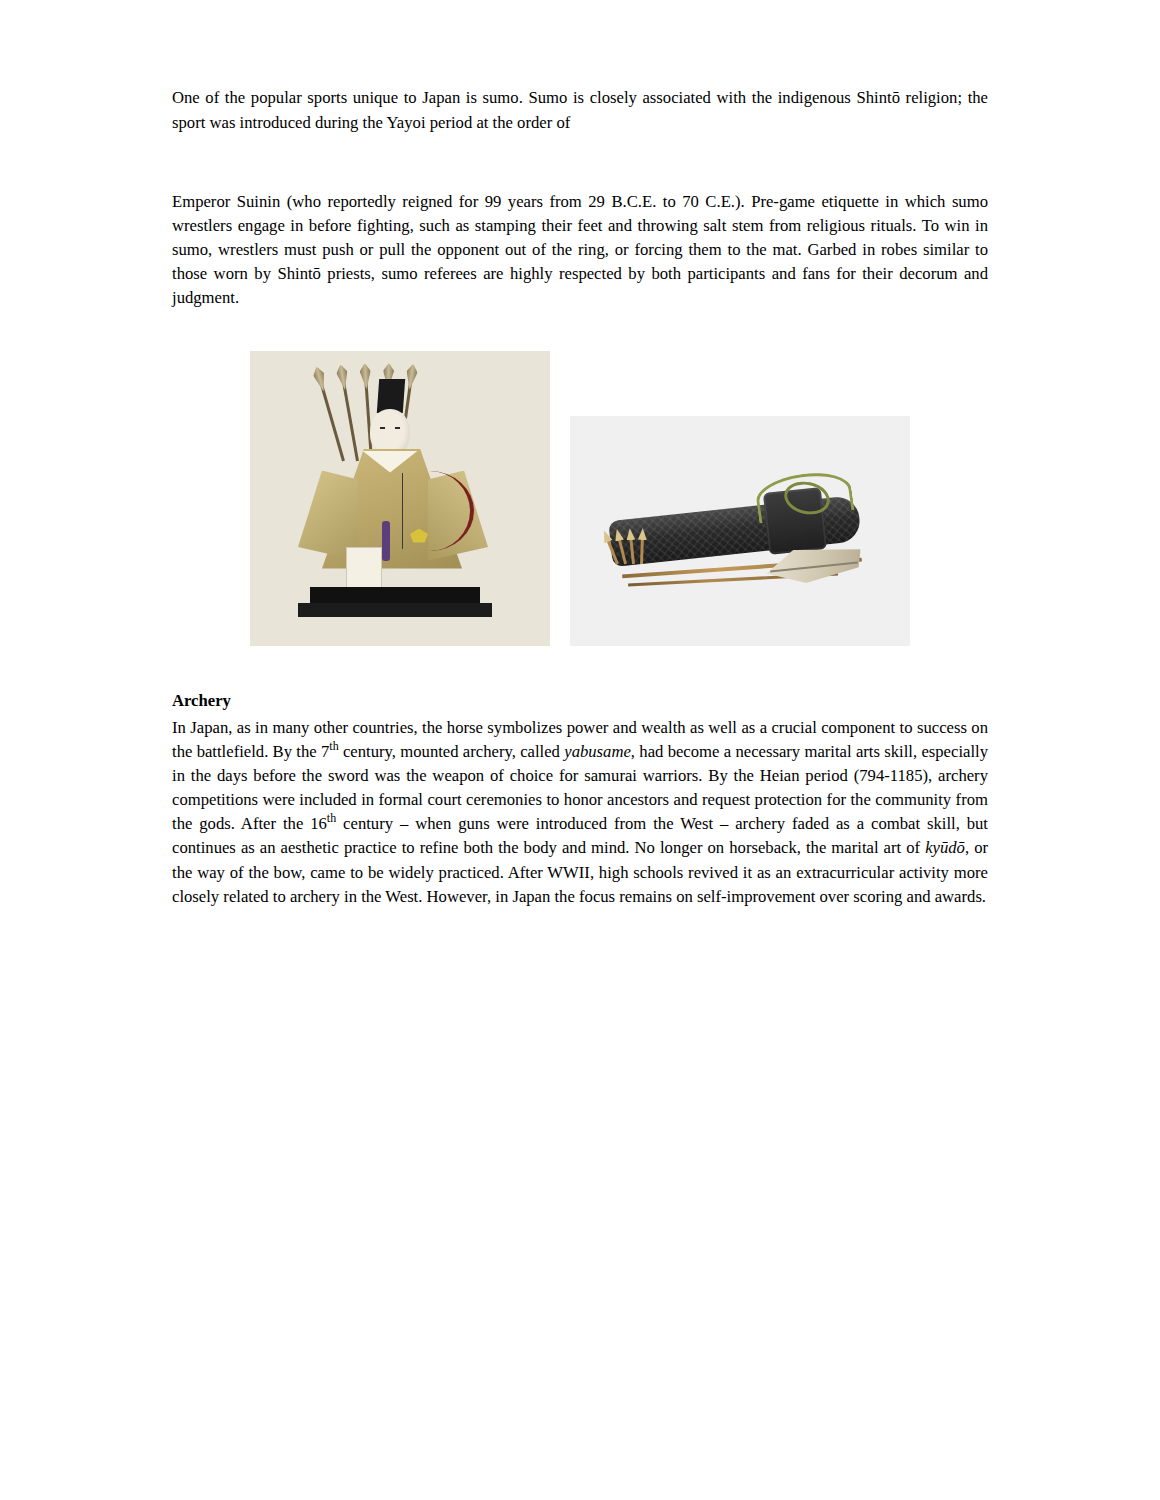One of the popular sports unique to Japan is sumo. Sumo is closely associated with the indigenous Shintō religion; the sport was introduced during the Yayoi period at the order of
Emperor Suinin (who reportedly reigned for 99 years from 29 B.C.E. to 70 C.E.). Pre-game etiquette in which sumo wrestlers engage in before fighting, such as stamping their feet and throwing salt stem from religious rituals. To win in sumo, wrestlers must push or pull the opponent out of the ring, or forcing them to the mat. Garbed in robes similar to those worn by Shintō priests, sumo referees are highly respected by both participants and fans for their decorum and judgment.
Archery
In Japan, as in many other countries, the horse symbolizes power and wealth as well as a crucial component to success on the battlefield. By the 7th century, mounted archery, called yabusame, had become a necessary marital arts skill, especially in the days before the sword was the weapon of choice for samurai warriors. By the Heian period (794-1185), archery competitions were included in formal court ceremonies to honor ancestors and request protection for the community from the gods. After the 16th century – when guns were introduced from the West – archery faded as a combat skill, but continues as an aesthetic practice to refine both the body and mind. No longer on horseback, the marital art of kyūdō, or the way of the bow, came to be widely practiced. After WWII, high schools revived it as an extracurricular activity more closely related to archery in the West. However, in Japan the focus remains on self-improvement over scoring and awards.